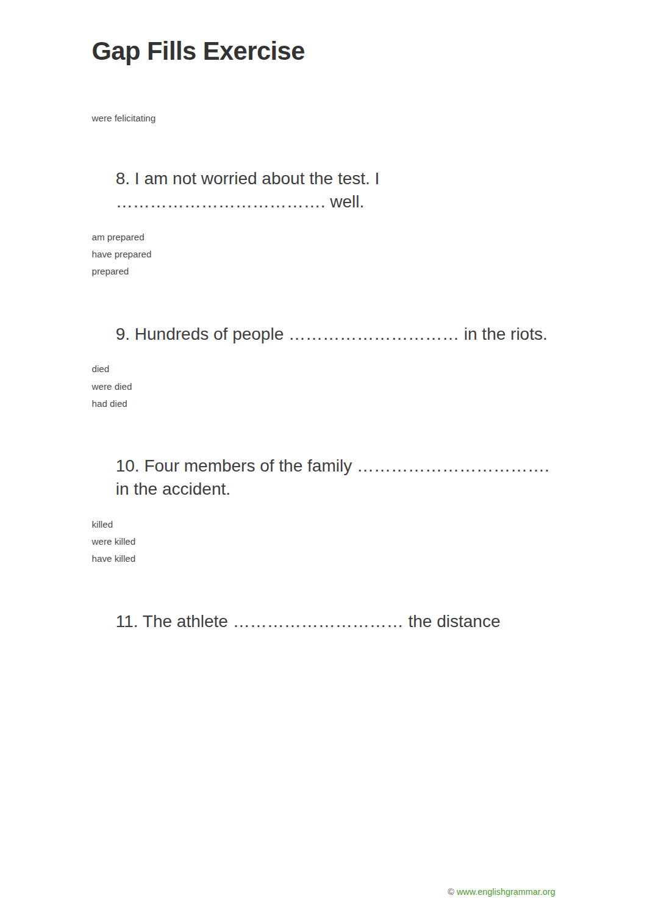Gap Fills Exercise
were felicitating
8. I am not worried about the test. I ………………………………. well.
am prepared
have prepared
prepared
9. Hundreds of people ………………………… in the riots.
died
were died
had died
10. Four members of the family ……………………………. in the accident.
killed
were killed
have killed
11. The athlete ………………………… the distance
© www.englishgrammar.org